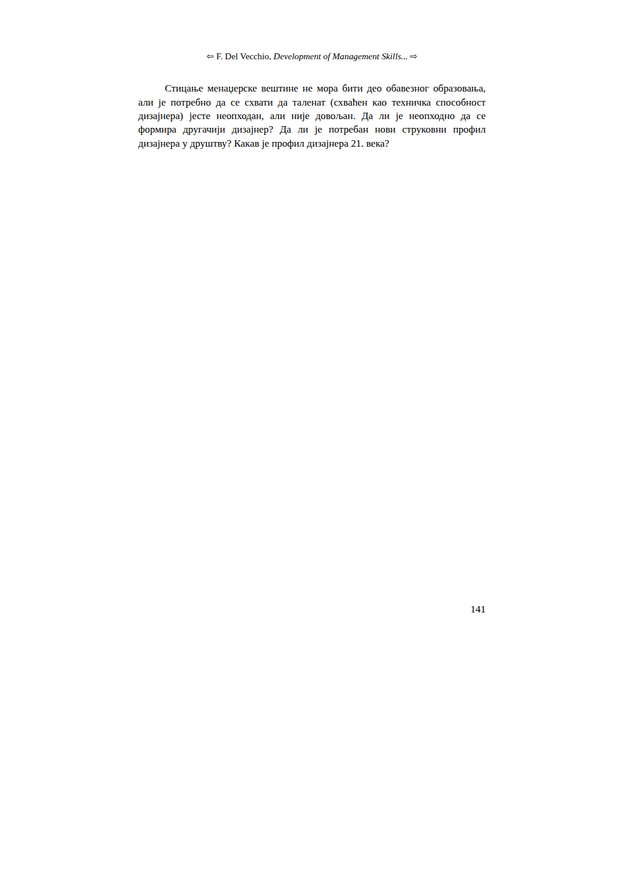⇦ F. Del Vecchio, Development of Management Skills... ⇨
Стицање менаџерске вештине не мора бити део обавезног образовања, али је потребно да се схвати да таленат (схваћен као техничка способност дизајнера) јесте неопходан, али није довољан. Да ли је неопходно да се формира другачији дизајнер? Да ли је потребан нови струковни профил дизајнера у друштву? Какав је профил дизајнера 21. века?
141